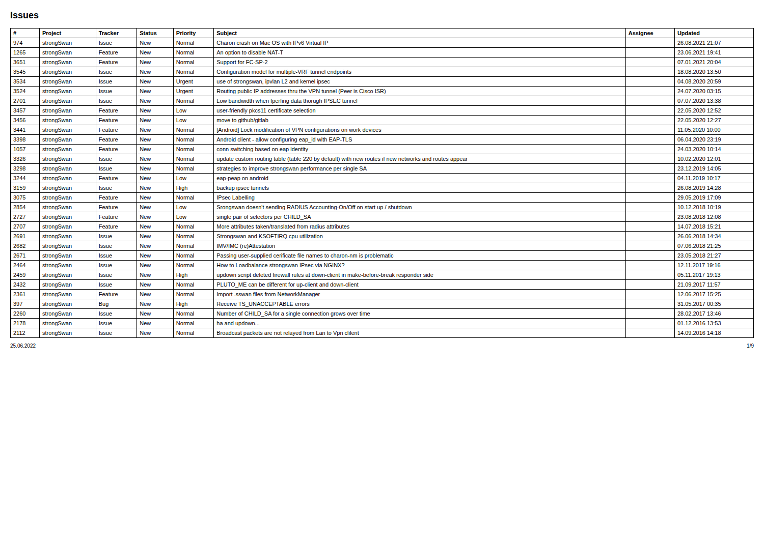Issues
| # | Project | Tracker | Status | Priority | Subject | Assignee | Updated |
| --- | --- | --- | --- | --- | --- | --- | --- |
| 974 | strongSwan | Issue | New | Normal | Charon crash on Mac OS with IPv6 Virtual IP | | 26.08.2021 21:07 |
| 1265 | strongSwan | Feature | New | Normal | An option to disable NAT-T | | 23.06.2021 19:41 |
| 3651 | strongSwan | Feature | New | Normal | Support for FC-SP-2 | | 07.01.2021 20:04 |
| 3545 | strongSwan | Issue | New | Normal | Configuration model for multiple-VRF tunnel endpoints | | 18.08.2020 13:50 |
| 3534 | strongSwan | Issue | New | Urgent | use of strongswan, ipvlan L2 and kernel ipsec | | 04.08.2020 20:59 |
| 3524 | strongSwan | Issue | New | Urgent | Routing public IP addresses thru the VPN tunnel (Peer is Cisco ISR) | | 24.07.2020 03:15 |
| 2701 | strongSwan | Issue | New | Normal | Low bandwidth when Iperfing data thorugh IPSEC tunnel | | 07.07.2020 13:38 |
| 3457 | strongSwan | Feature | New | Low | user-friendly pkcs11 certificate selection | | 22.05.2020 12:52 |
| 3456 | strongSwan | Feature | New | Low | move to github/gitlab | | 22.05.2020 12:27 |
| 3441 | strongSwan | Feature | New | Normal | [Android] Lock modification of VPN configurations on work devices | | 11.05.2020 10:00 |
| 3398 | strongSwan | Feature | New | Normal | Android client - allow configuring eap_id with EAP-TLS | | 06.04.2020 23:19 |
| 1057 | strongSwan | Feature | New | Normal | conn switching based on eap identity | | 24.03.2020 10:14 |
| 3326 | strongSwan | Issue | New | Normal | update custom routing table (table 220 by default) with new routes if new networks and routes appear | | 10.02.2020 12:01 |
| 3298 | strongSwan | Issue | New | Normal | strategies to improve strongswan performance per single SA | | 23.12.2019 14:05 |
| 3244 | strongSwan | Feature | New | Low | eap-peap on android | | 04.11.2019 10:17 |
| 3159 | strongSwan | Issue | New | High | backup ipsec tunnels | | 26.08.2019 14:28 |
| 3075 | strongSwan | Feature | New | Normal | IPsec Labelling | | 29.05.2019 17:09 |
| 2854 | strongSwan | Feature | New | Low | Srongswan doesn't sending RADIUS Accounting-On/Off on start up / shutdown | | 10.12.2018 10:19 |
| 2727 | strongSwan | Feature | New | Low | single pair of selectors per CHILD_SA | | 23.08.2018 12:08 |
| 2707 | strongSwan | Feature | New | Normal | More attributes taken/translated from radius attributes | | 14.07.2018 15:21 |
| 2691 | strongSwan | Issue | New | Normal | Strongswan and KSOFTIRQ cpu utilization | | 26.06.2018 14:34 |
| 2682 | strongSwan | Issue | New | Normal | IMV/IMC (re)Attestation | | 07.06.2018 21:25 |
| 2671 | strongSwan | Issue | New | Normal | Passing user-supplied cerificate file names to charon-nm is problematic | | 23.05.2018 21:27 |
| 2464 | strongSwan | Issue | New | Normal | How to Loadbalance strongswan IPsec via NGINX? | | 12.11.2017 19:16 |
| 2459 | strongSwan | Issue | New | High | updown script deleted firewall rules at down-client in make-before-break responder side | | 05.11.2017 19:13 |
| 2432 | strongSwan | Issue | New | Normal | PLUTO_ME can be different for up-client and down-client | | 21.09.2017 11:57 |
| 2361 | strongSwan | Feature | New | Normal | Import .sswan files from NetworkManager | | 12.06.2017 15:25 |
| 397 | strongSwan | Bug | New | High | Receive TS_UNACCEPTABLE errors | | 31.05.2017 00:35 |
| 2260 | strongSwan | Issue | New | Normal | Number of CHILD_SA for a single connection grows over time | | 28.02.2017 13:46 |
| 2178 | strongSwan | Issue | New | Normal | ha and updown... | | 01.12.2016 13:53 |
| 2112 | strongSwan | Issue | New | Normal | Broadcast packets are not relayed from Lan to Vpn clilent | | 14.09.2016 14:18 |
25.06.2022 1/9